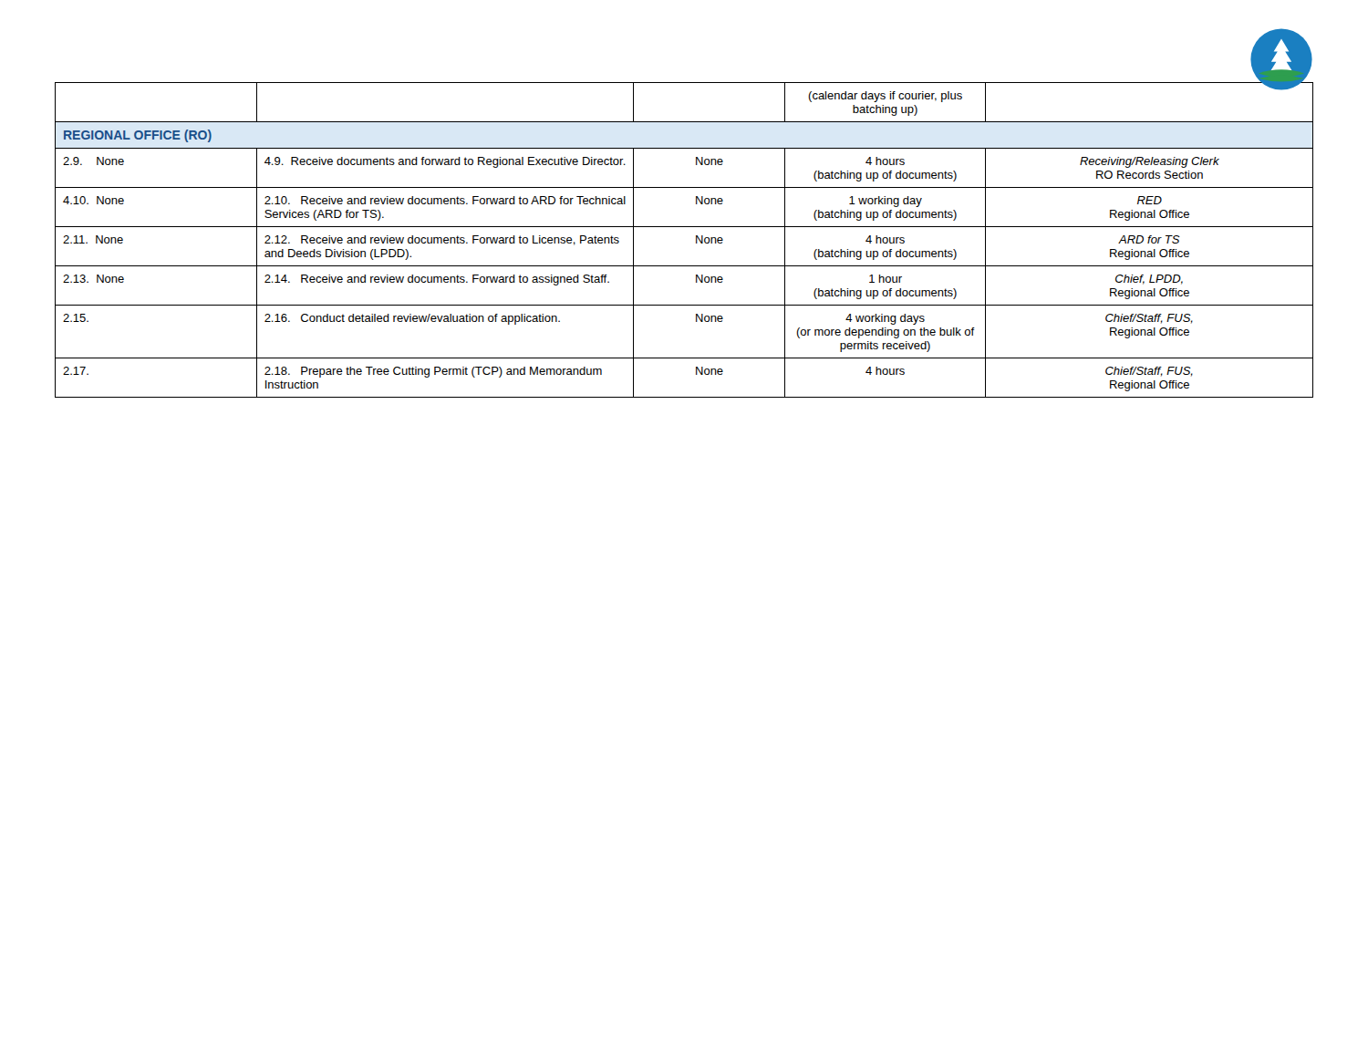| | | | (calendar days if courier, plus batching up) | |
| REGIONAL OFFICE (RO) |
| 2.9. None | 4.9. Receive documents and forward to Regional Executive Director. | None | 4 hours (batching up of documents) | Receiving/Releasing Clerk RO Records Section |
| 4.10. None | 2.10. Receive and review documents. Forward to ARD for Technical Services (ARD for TS). | None | 1 working day (batching up of documents) | RED Regional Office |
| 2.11. None | 2.12. Receive and review documents. Forward to License, Patents and Deeds Division (LPDD). | None | 4 hours (batching up of documents) | ARD for TS Regional Office |
| 2.13. None | 2.14. Receive and review documents. Forward to assigned Staff. | None | 1 hour (batching up of documents) | Chief, LPDD, Regional Office |
| 2.15. | 2.16. Conduct detailed review/evaluation of application. | None | 4 working days (or more depending on the bulk of permits received) | Chief/Staff, FUS, Regional Office |
| 2.17. | 2.18. Prepare the Tree Cutting Permit (TCP) and Memorandum Instruction | None | 4 hours | Chief/Staff, FUS, Regional Office |